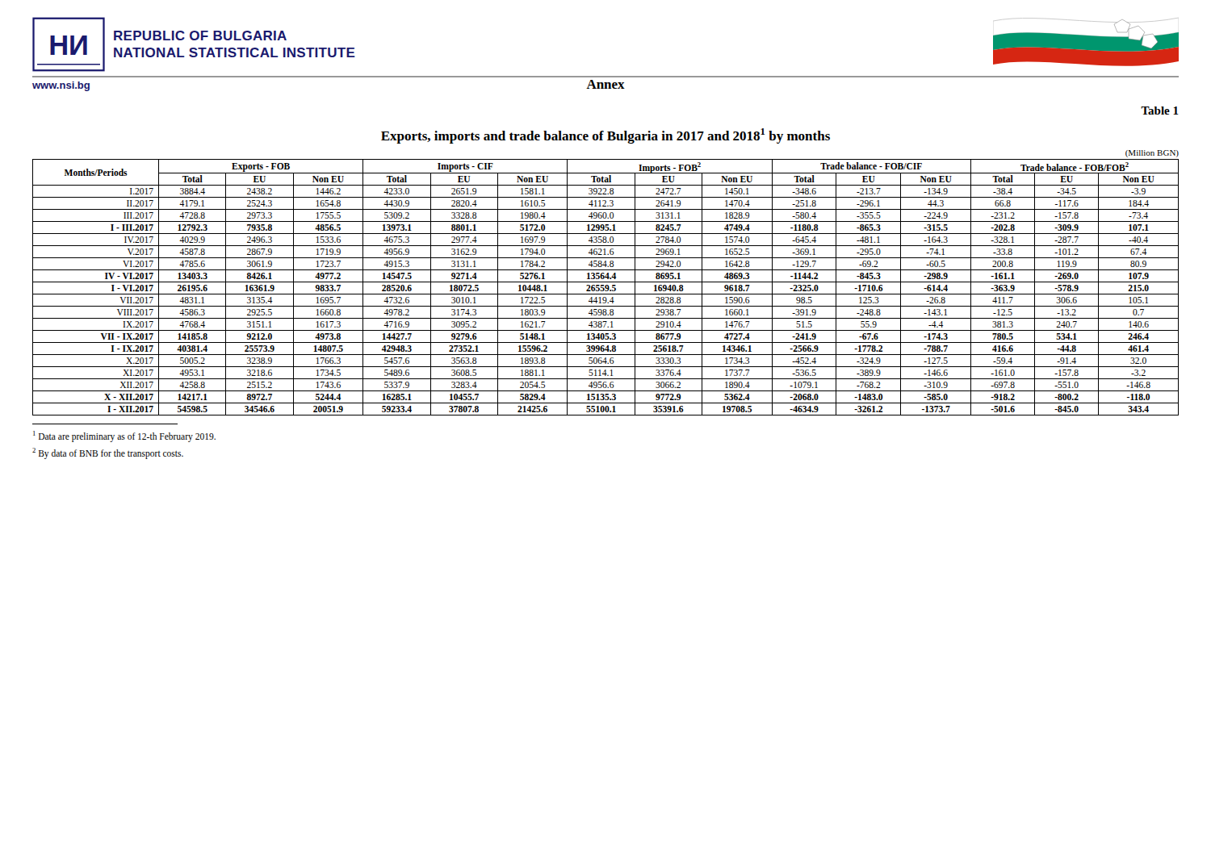HИ
REPUBLIC OF BULGARIA
NATIONAL STATISTICAL INSTITUTE
www.nsi.bg
Annex
Table 1
Exports, imports and trade balance of Bulgaria in 2017 and 20181 by months
(Million BGN)
| Months/Periods | Exports - FOB | Imports - CIF | Imports - FOB 2 | Trade balance - FOB/CIF | Trade balance - FOB/FOB 2 |
| --- | --- | --- | --- | --- | --- |
| Total | EU | Non EU | Total | EU | Non EU | Total | EU | Non EU | Total | EU | Non EU | Total | EU | Non EU |
| I.2017 | 3884.4 | 2438.2 | 1446.2 | 4233.0 | 2651.9 | 1581.1 | 3922.8 | 2472.7 | 1450.1 | -348.6 | -213.7 | -134.9 | -38.4 | -34.5 | -3.9 |
| II.2017 | 4179.1 | 2524.3 | 1654.8 | 4430.9 | 2820.4 | 1610.5 | 4112.3 | 2641.9 | 1470.4 | -251.8 | -296.1 | 44.3 | 66.8 | -117.6 | 184.4 |
| III.2017 | 4728.8 | 2973.3 | 1755.5 | 5309.2 | 3328.8 | 1980.4 | 4960.0 | 3131.1 | 1828.9 | -580.4 | -355.5 | -224.9 | -231.2 | -157.8 | -73.4 |
| I - III.2017 | 12792.3 | 7935.8 | 4856.5 | 13973.1 | 8801.1 | 5172.0 | 12995.1 | 8245.7 | 4749.4 | -1180.8 | -865.3 | -315.5 | -202.8 | -309.9 | 107.1 |
| IV.2017 | 4029.9 | 2496.3 | 1533.6 | 4675.3 | 2977.4 | 1697.9 | 4358.0 | 2784.0 | 1574.0 | -645.4 | -481.1 | -164.3 | -328.1 | -287.7 | -40.4 |
| V.2017 | 4587.8 | 2867.9 | 1719.9 | 4956.9 | 3162.9 | 1794.0 | 4621.6 | 2969.1 | 1652.5 | -369.1 | -295.0 | -74.1 | -33.8 | -101.2 | 67.4 |
| VI.2017 | 4785.6 | 3061.9 | 1723.7 | 4915.3 | 3131.1 | 1784.2 | 4584.8 | 2942.0 | 1642.8 | -129.7 | -69.2 | -60.5 | 200.8 | 119.9 | 80.9 |
| IV - VI.2017 | 13403.3 | 8426.1 | 4977.2 | 14547.5 | 9271.4 | 5276.1 | 13564.4 | 8695.1 | 4869.3 | -1144.2 | -845.3 | -298.9 | -161.1 | -269.0 | 107.9 |
| I - VI.2017 | 26195.6 | 16361.9 | 9833.7 | 28520.6 | 18072.5 | 10448.1 | 26559.5 | 16940.8 | 9618.7 | -2325.0 | -1710.6 | -614.4 | -363.9 | -578.9 | 215.0 |
| VII.2017 | 4831.1 | 3135.4 | 1695.7 | 4732.6 | 3010.1 | 1722.5 | 4419.4 | 2828.8 | 1590.6 | 98.5 | 125.3 | -26.8 | 411.7 | 306.6 | 105.1 |
| VIII.2017 | 4586.3 | 2925.5 | 1660.8 | 4978.2 | 3174.3 | 1803.9 | 4598.8 | 2938.7 | 1660.1 | -391.9 | -248.8 | -143.1 | -12.5 | -13.2 | 0.7 |
| IX.2017 | 4768.4 | 3151.1 | 1617.3 | 4716.9 | 3095.2 | 1621.7 | 4387.1 | 2910.4 | 1476.7 | 51.5 | 55.9 | -4.4 | 381.3 | 240.7 | 140.6 |
| VII - IX.2017 | 14185.8 | 9212.0 | 4973.8 | 14427.7 | 9279.6 | 5148.1 | 13405.3 | 8677.9 | 4727.4 | -241.9 | -67.6 | -174.3 | 780.5 | 534.1 | 246.4 |
| I - IX.2017 | 40381.4 | 25573.9 | 14807.5 | 42948.3 | 27352.1 | 15596.2 | 39964.8 | 25618.7 | 14346.1 | -2566.9 | -1778.2 | -788.7 | 416.6 | -44.8 | 461.4 |
| X.2017 | 5005.2 | 3238.9 | 1766.3 | 5457.6 | 3563.8 | 1893.8 | 5064.6 | 3330.3 | 1734.3 | -452.4 | -324.9 | -127.5 | -59.4 | -91.4 | 32.0 |
| XI.2017 | 4953.1 | 3218.6 | 1734.5 | 5489.6 | 3608.5 | 1881.1 | 5114.1 | 3376.4 | 1737.7 | -536.5 | -389.9 | -146.6 | -161.0 | -157.8 | -3.2 |
| XII.2017 | 4258.8 | 2515.2 | 1743.6 | 5337.9 | 3283.4 | 2054.5 | 4956.6 | 3066.2 | 1890.4 | -1079.1 | -768.2 | -310.9 | -697.8 | -551.0 | -146.8 |
| X - XII.2017 | 14217.1 | 8972.7 | 5244.4 | 16285.1 | 10455.7 | 5829.4 | 15135.3 | 9772.9 | 5362.4 | -2068.0 | -1483.0 | -585.0 | -918.2 | -800.2 | -118.0 |
| I - XII.2017 | 54598.5 | 34546.6 | 20051.9 | 59233.4 | 37807.8 | 21425.6 | 55100.1 | 35391.6 | 19708.5 | -4634.9 | -3261.2 | -1373.7 | -501.6 | -845.0 | 343.4 |
1 Data are preliminary as of 12-th February 2019.
2 By data of BNB for the transport costs.